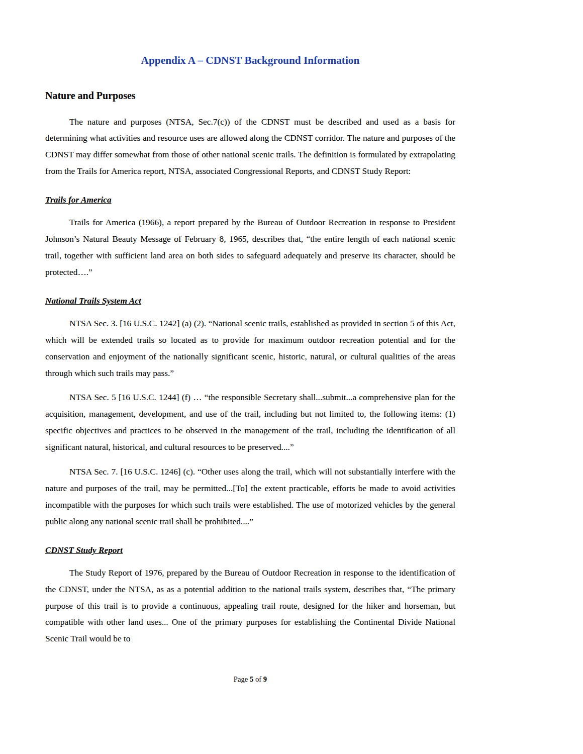Appendix A – CDNST Background Information
Nature and Purposes
The nature and purposes (NTSA, Sec.7(c)) of the CDNST must be described and used as a basis for determining what activities and resource uses are allowed along the CDNST corridor. The nature and purposes of the CDNST may differ somewhat from those of other national scenic trails. The definition is formulated by extrapolating from the Trails for America report, NTSA, associated Congressional Reports, and CDNST Study Report:
Trails for America
Trails for America (1966), a report prepared by the Bureau of Outdoor Recreation in response to President Johnson’s Natural Beauty Message of February 8, 1965, describes that, “the entire length of each national scenic trail, together with sufficient land area on both sides to safeguard adequately and preserve its character, should be protected….”
National Trails System Act
NTSA Sec. 3. [16 U.S.C. 1242] (a) (2). “National scenic trails, established as provided in section 5 of this Act, which will be extended trails so located as to provide for maximum outdoor recreation potential and for the conservation and enjoyment of the nationally significant scenic, historic, natural, or cultural qualities of the areas through which such trails may pass.”
NTSA Sec. 5 [16 U.S.C. 1244] (f) … “the responsible Secretary shall...submit...a comprehensive plan for the acquisition, management, development, and use of the trail, including but not limited to, the following items: (1) specific objectives and practices to be observed in the management of the trail, including the identification of all significant natural, historical, and cultural resources to be preserved....”
NTSA Sec. 7. [16 U.S.C. 1246] (c). “Other uses along the trail, which will not substantially interfere with the nature and purposes of the trail, may be permitted...[To] the extent practicable, efforts be made to avoid activities incompatible with the purposes for which such trails were established. The use of motorized vehicles by the general public along any national scenic trail shall be prohibited....”
CDNST Study Report
The Study Report of 1976, prepared by the Bureau of Outdoor Recreation in response to the identification of the CDNST, under the NTSA, as as a potential addition to the national trails system, describes that, “The primary purpose of this trail is to provide a continuous, appealing trail route, designed for the hiker and horseman, but compatible with other land uses... One of the primary purposes for establishing the Continental Divide National Scenic Trail would be to
Page 5 of 9